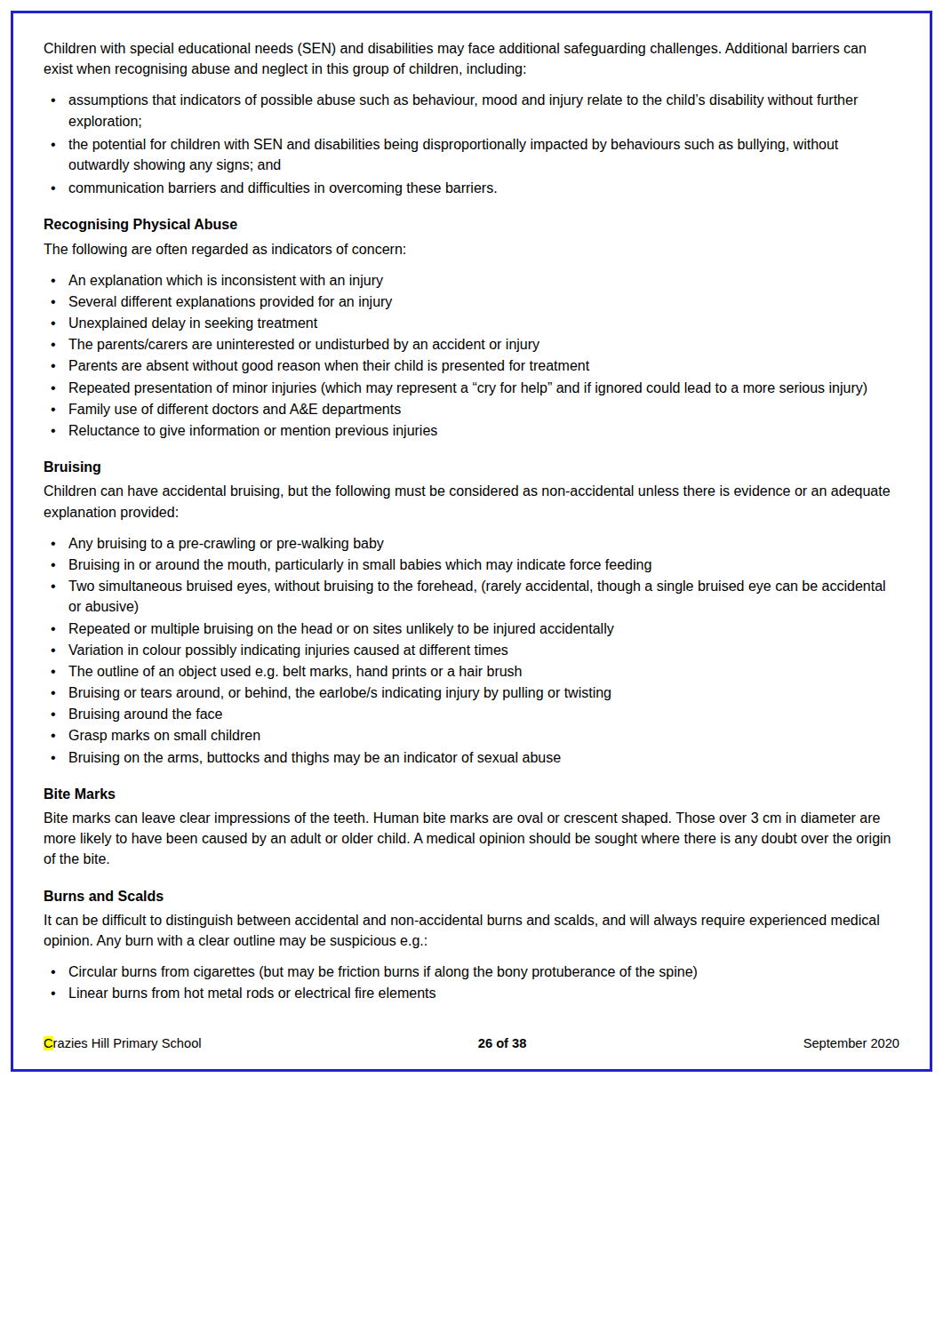Children with special educational needs (SEN) and disabilities may face additional safeguarding challenges. Additional barriers can exist when recognising abuse and neglect in this group of children, including:
assumptions that indicators of possible abuse such as behaviour, mood and injury relate to the child’s disability without further exploration;
the potential for children with SEN and disabilities being disproportionally impacted by behaviours such as bullying, without outwardly showing any signs; and
communication barriers and difficulties in overcoming these barriers.
Recognising Physical Abuse
The following are often regarded as indicators of concern:
An explanation which is inconsistent with an injury
Several different explanations provided for an injury
Unexplained delay in seeking treatment
The parents/carers are uninterested or undisturbed by an accident or injury
Parents are absent without good reason when their child is presented for treatment
Repeated presentation of minor injuries (which may represent a “cry for help” and if ignored could lead to a more serious injury)
Family use of different doctors and A&E departments
Reluctance to give information or mention previous injuries
Bruising
Children can have accidental bruising, but the following must be considered as non-accidental unless there is evidence or an adequate explanation provided:
Any bruising to a pre-crawling or pre-walking baby
Bruising in or around the mouth, particularly in small babies which may indicate force feeding
Two simultaneous bruised eyes, without bruising to the forehead, (rarely accidental, though a single bruised eye can be accidental or abusive)
Repeated or multiple bruising on the head or on sites unlikely to be injured accidentally
Variation in colour possibly indicating injuries caused at different times
The outline of an object used e.g. belt marks, hand prints or a hair brush
Bruising or tears around, or behind, the earlobe/s indicating injury by pulling or twisting
Bruising around the face
Grasp marks on small children
Bruising on the arms, buttocks and thighs may be an indicator of sexual abuse
Bite Marks
Bite marks can leave clear impressions of the teeth. Human bite marks are oval or crescent shaped. Those over 3 cm in diameter are more likely to have been caused by an adult or older child. A medical opinion should be sought where there is any doubt over the origin of the bite.
Burns and Scalds
It can be difficult to distinguish between accidental and non-accidental burns and scalds, and will always require experienced medical opinion. Any burn with a clear outline may be suspicious e.g.:
Circular burns from cigarettes (but may be friction burns if along the bony protuberance of the spine)
Linear burns from hot metal rods or electrical fire elements
Crazies Hill Primary School
26 of 38
September 2020